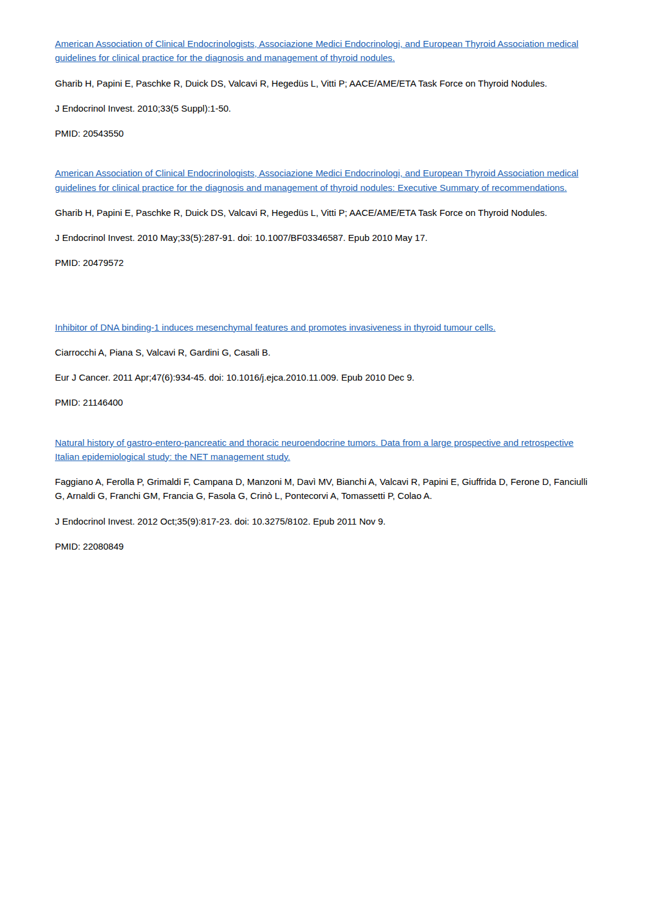American Association of Clinical Endocrinologists, Associazione Medici Endocrinologi, and European Thyroid Association medical guidelines for clinical practice for the diagnosis and management of thyroid nodules.
Gharib H, Papini E, Paschke R, Duick DS, Valcavi R, Hegedüs L, Vitti P; AACE/AME/ETA Task Force on Thyroid Nodules.
J Endocrinol Invest. 2010;33(5 Suppl):1-50.
PMID: 20543550
American Association of Clinical Endocrinologists, Associazione Medici Endocrinologi, and European Thyroid Association medical guidelines for clinical practice for the diagnosis and management of thyroid nodules: Executive Summary of recommendations.
Gharib H, Papini E, Paschke R, Duick DS, Valcavi R, Hegedüs L, Vitti P; AACE/AME/ETA Task Force on Thyroid Nodules.
J Endocrinol Invest. 2010 May;33(5):287-91. doi: 10.1007/BF03346587. Epub 2010 May 17.
PMID: 20479572
Inhibitor of DNA binding-1 induces mesenchymal features and promotes invasiveness in thyroid tumour cells.
Ciarrocchi A, Piana S, Valcavi R, Gardini G, Casali B.
Eur J Cancer. 2011 Apr;47(6):934-45. doi: 10.1016/j.ejca.2010.11.009. Epub 2010 Dec 9.
PMID: 21146400
Natural history of gastro-entero-pancreatic and thoracic neuroendocrine tumors. Data from a large prospective and retrospective Italian epidemiological study: the NET management study.
Faggiano A, Ferolla P, Grimaldi F, Campana D, Manzoni M, Davì MV, Bianchi A, Valcavi R, Papini E, Giuffrida D, Ferone D, Fanciulli G, Arnaldi G, Franchi GM, Francia G, Fasola G, Crinò L, Pontecorvi A, Tomassetti P, Colao A.
J Endocrinol Invest. 2012 Oct;35(9):817-23. doi: 10.3275/8102. Epub 2011 Nov 9.
PMID: 22080849